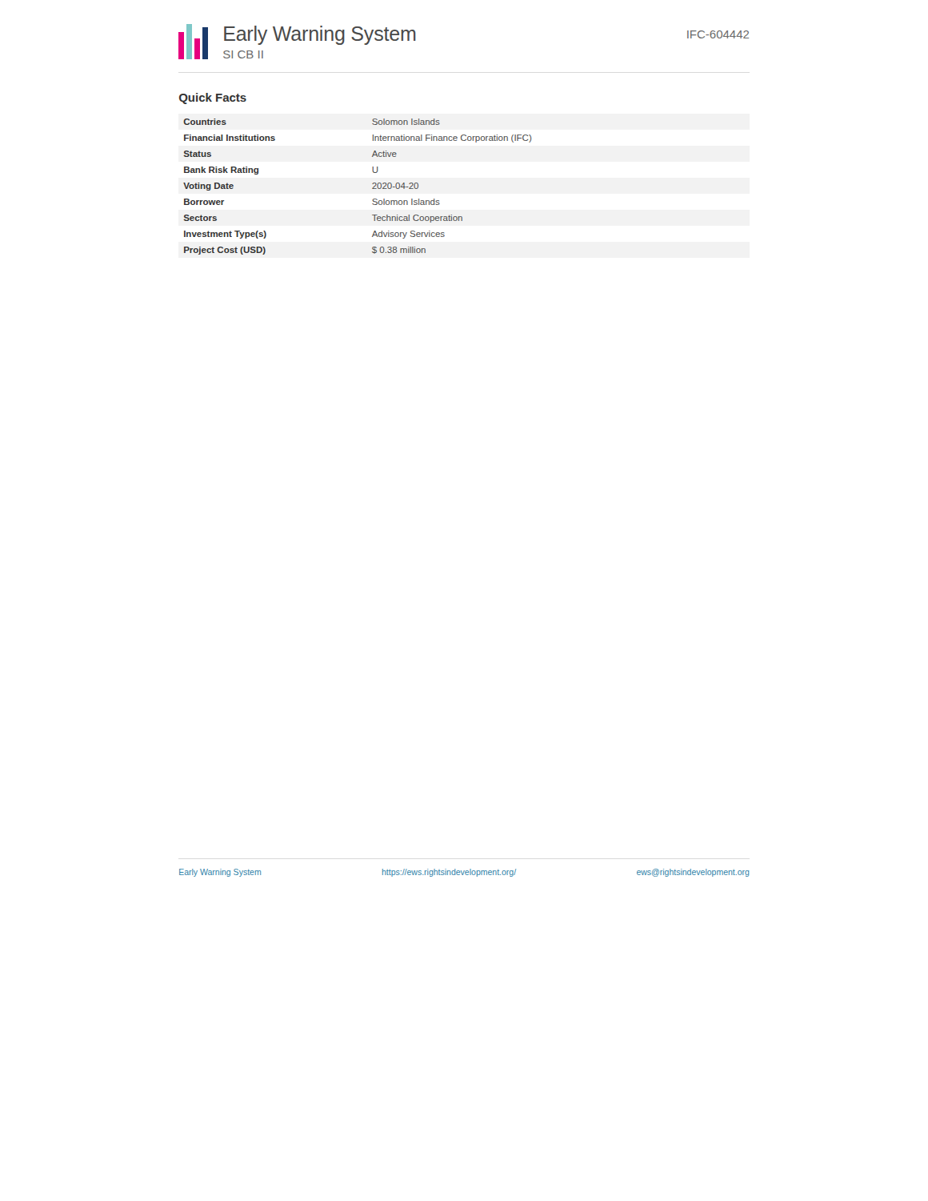Early Warning System
SI CB II
IFC-604442
Quick Facts
| Countries | Solomon Islands |
| Financial Institutions | International Finance Corporation (IFC) |
| Status | Active |
| Bank Risk Rating | U |
| Voting Date | 2020-04-20 |
| Borrower | Solomon Islands |
| Sectors | Technical Cooperation |
| Investment Type(s) | Advisory Services |
| Project Cost (USD) | $ 0.38 million |
Early Warning System https://ews.rightsindevelopment.org/ ews@rightsindevelopment.org